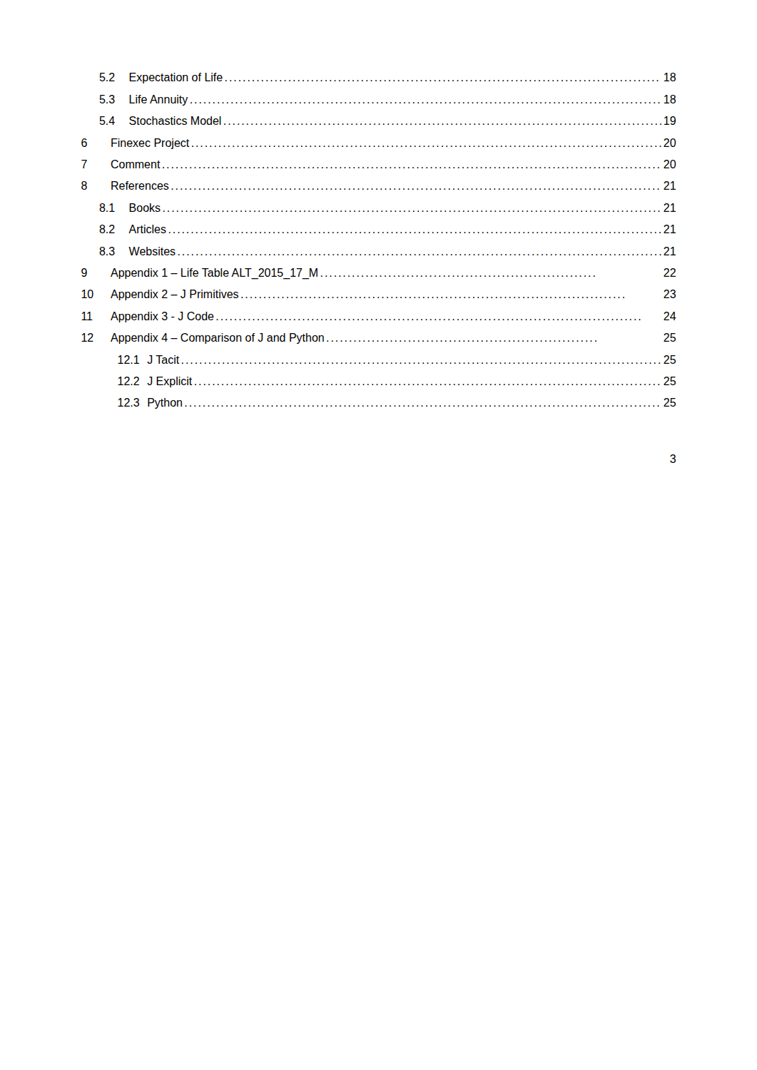5.2 Expectation of Life.................................................................................................. 18
5.3 Life Annuity............................................................................................................... 18
5.4 Stochastics Model................................................................................................. 19
6 Finexec Project......................................................................................................... 20
7 Comment................................................................................................................. 20
8 References............................................................................................................. 21
8.1 Books....................................................................................................................... 21
8.2 Articles..................................................................................................................... 21
8.3 Websites.................................................................................................................. 21
9 Appendix 1 – Life Table ALT_2015_17_M............................................................. 22
10 Appendix 2 – J Primitives..................................................................................... 23
11 Appendix 3 - J Code.............................................................................................. 24
12 Appendix 4 – Comparison of J and Python............................................................ 25
12.1 J Tacit.............................................................................................................. 25
12.2 J Explicit.......................................................................................................... 25
12.3 Python............................................................................................................. 25
3